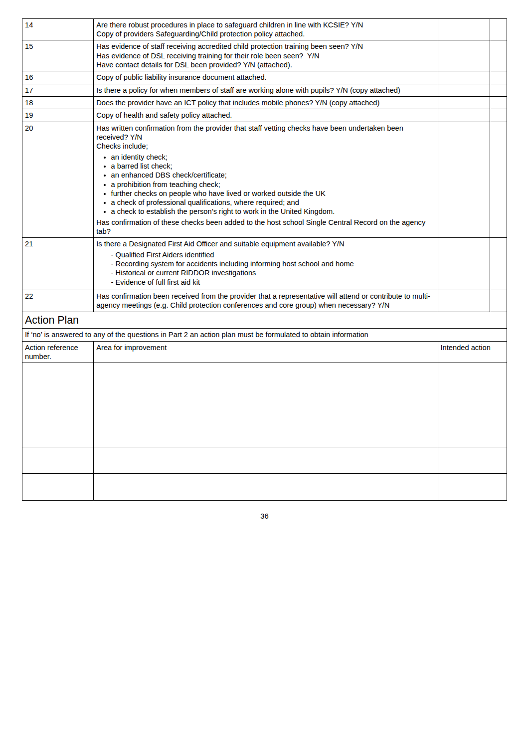| 14 | Are there robust procedures in place to safeguard children in line with KCSIE? Y/N Copy of providers Safeguarding/Child protection policy attached. | | |
| 15 | Has evidence of staff receiving accredited child protection training been seen? Y/N Has evidence of DSL receiving training for their role been seen? Y/N Have contact details for DSL been provided? Y/N (attached). | | |
| 16 | Copy of public liability insurance document attached. | | |
| 17 | Is there a policy for when members of staff are working alone with pupils? Y/N (copy attached) | | |
| 18 | Does the provider have an ICT policy that includes mobile phones? Y/N (copy attached) | | |
| 19 | Copy of health and safety policy attached. | | |
| 20 | Has written confirmation from the provider that staff vetting checks have been undertaken been received? Y/N Checks include; an identity check; a barred list check; an enhanced DBS check/certificate; a prohibition from teaching check; further checks on people who have lived or worked outside the UK a check of professional qualifications, where required; and a check to establish the person’s right to work in the United Kingdom. Has confirmation of these checks been added to the host school Single Central Record on the agency tab? | | |
| 21 | Is there a Designated First Aid Officer and suitable equipment available? Y/N Qualified First Aiders identified Recording system for accidents including informing host school and home Historical or current RIDDOR investigations Evidence of full first aid kit | | |
| 22 | Has confirmation been received from the provider that a representative will attend or contribute to multi-agency meetings (e.g. Child protection conferences and core group) when necessary? Y/N | | |
| Action Plan |
| If ‘no’ is answered to any of the questions in Part 2 an action plan must be formulated to obtain information |
| Action reference number. | Area for improvement | Intended action |
36